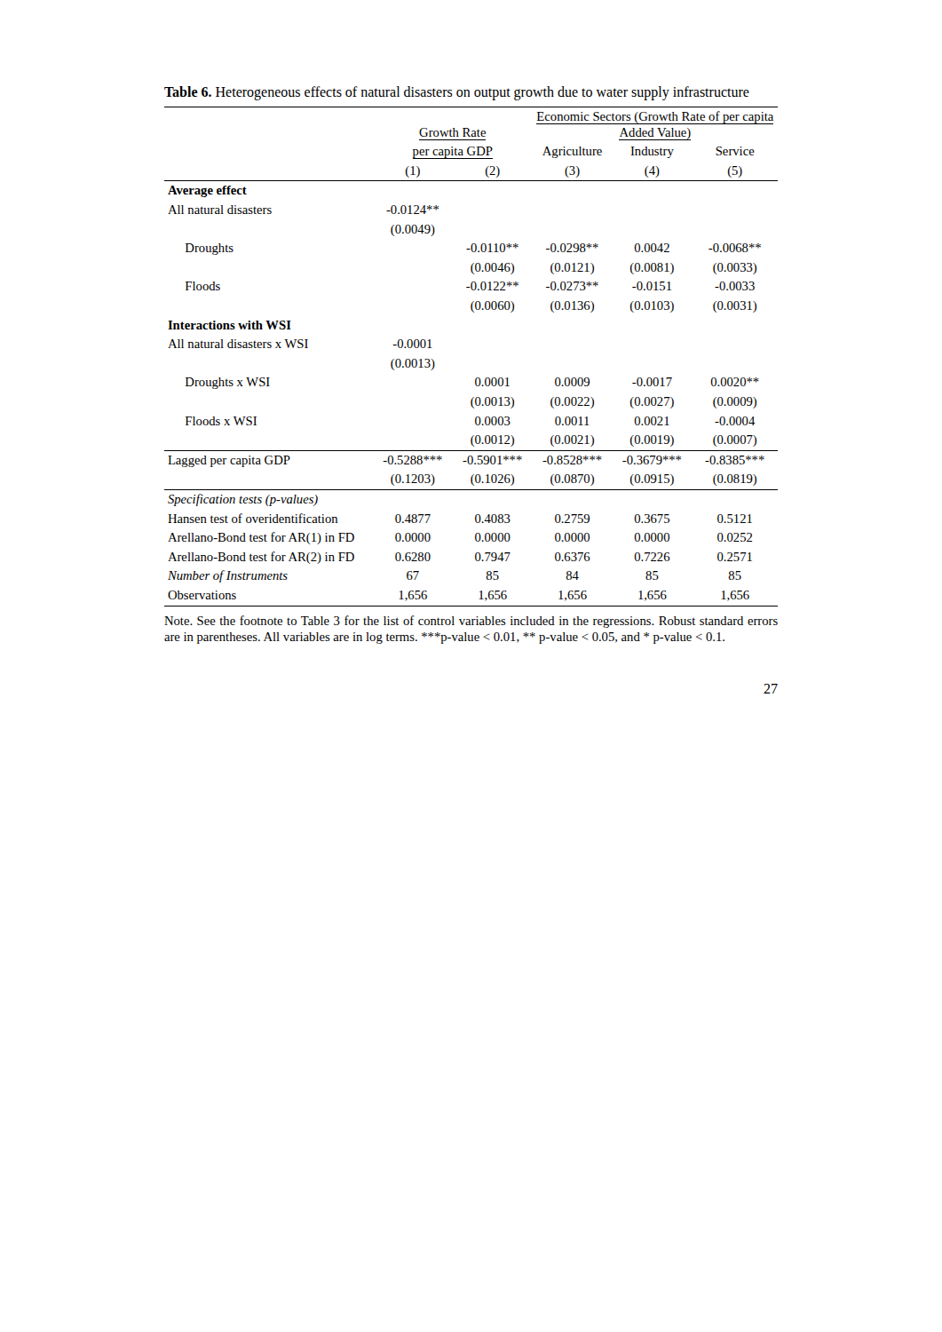Table 6. Heterogeneous effects of natural disasters on output growth due to water supply infrastructure
| | Growth Rate | Economic Sectors (Growth Rate of per capita Added Value) |
| | per capita GDP | Agriculture | Industry | Service |
| | (1) | (2) | (3) | (4) | (5) |
| Average effect | | | | | |
| All natural disasters | -0.0124** | | | | |
| | (0.0049) | | | | |
| Droughts | | -0.0110** | -0.0298** | 0.0042 | -0.0068** |
| | | (0.0046) | (0.0121) | (0.0081) | (0.0033) |
| Floods | | -0.0122** | -0.0273** | -0.0151 | -0.0033 |
| | | (0.0060) | (0.0136) | (0.0103) | (0.0031) |
| Interactions with WSI | | | | | |
| All natural disasters x WSI | -0.0001 | | | | |
| | (0.0013) | | | | |
| Droughts x WSI | | 0.0001 | 0.0009 | -0.0017 | 0.0020** |
| | | (0.0013) | (0.0022) | (0.0027) | (0.0009) |
| Floods x WSI | | 0.0003 | 0.0011 | 0.0021 | -0.0004 |
| | | (0.0012) | (0.0021) | (0.0019) | (0.0007) |
| Lagged per capita GDP | -0.5288*** | -0.5901*** | -0.8528*** | -0.3679*** | -0.8385*** |
| | (0.1203) | (0.1026) | (0.0870) | (0.0915) | (0.0819) |
| Specification tests (p-values) | | | | | |
| Hansen test of overidentification | 0.4877 | 0.4083 | 0.2759 | 0.3675 | 0.5121 |
| Arellano-Bond test for AR(1) in FD | 0.0000 | 0.0000 | 0.0000 | 0.0000 | 0.0252 |
| Arellano-Bond test for AR(2) in FD | 0.6280 | 0.7947 | 0.6376 | 0.7226 | 0.2571 |
| Number of Instruments | 67 | 85 | 84 | 85 | 85 |
| Observations | 1,656 | 1,656 | 1,656 | 1,656 | 1,656 |
Note. See the footnote to Table 3 for the list of control variables included in the regressions. Robust standard errors are in parentheses. All variables are in log terms. ***p-value < 0.01, ** p-value < 0.05, and * p-value < 0.1.
27